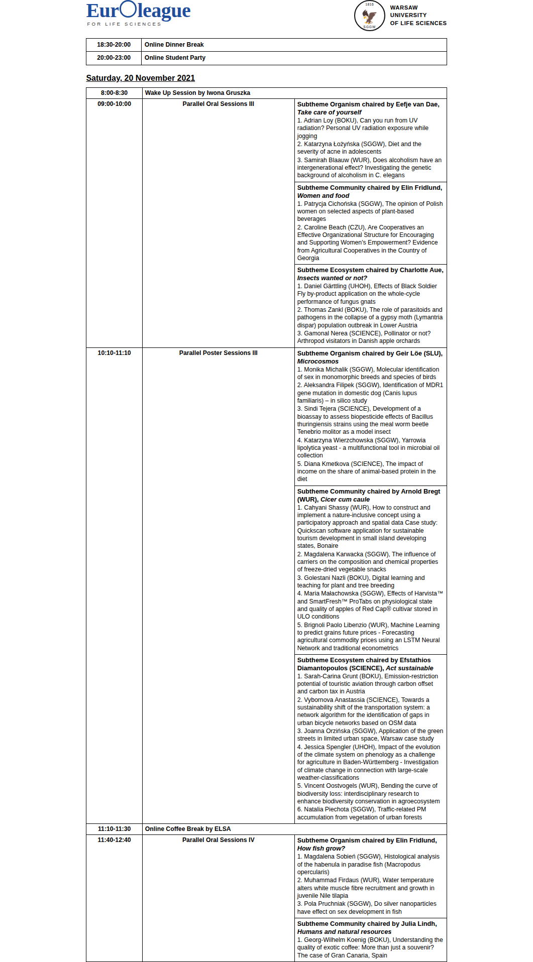Eur league
FOR LIFE SCIENCES
1816 🦅 SGGW
Warsaw
University
of Life Sciences
| 18:30-20:00 | Online Dinner Break |
| 20:00-23:00 | Online Student Party |
Saturday, 20 November 2021
| 8:00-8:30 | Wake Up Session by Iwona Gruszka |
| 09:00-10:00 | Parallel Oral Sessions III | Subtheme Organism chaired by Eefje van Dae, Take care of yourself 1. Adrian Loy (BOKU), Can you run from UV radiation? Personal UV radiation exposure while jogging 2. Katarzyna Łożyńska (SGGW), Diet and the severity of acne in adolescents 3. Samirah Blaauw (WUR), Does alcoholism have an intergenerational effect? Investigating the genetic background of alcoholism in C. elegans |
| Subtheme Community chaired by Elin Fridlund, Women and food 1. Patrycja Cichońska (SGGW), The opinion of Polish women on selected aspects of plant-based beverages 2. Caroline Beach (CZU), Are Cooperatives an Effective Organizational Structure for Encouraging and Supporting Women's Empowerment? Evidence from Agricultural Cooperatives in the Country of Georgia |
| Subtheme Ecosystem chaired by Charlotte Aue, Insects wanted or not? 1. Daniel Gärttling (UHOH), Effects of Black Soldier Fly by-product application on the whole-cycle performance of fungus gnats 2. Thomas Zankl (BOKU), The role of parasitoids and pathogens in the collapse of a gypsy moth (Lymantria dispar) population outbreak in Lower Austria 3. Gamonal Nerea (SCIENCE), Pollinator or not? Arthropod visitators in Danish apple orchards |
| 10:10-11:10 | Parallel Poster Sessions III | Subtheme Organism chaired by Geir Löe (SLU), Microcosmos 1. Monika Michalik (SGGW), Molecular identification of sex in monomorphic breeds and species of birds 2. Aleksandra Filipek (SGGW), Identification of MDR1 gene mutation in domestic dog (Canis lupus familiaris) – in silico study 3. Sindi Tejera (SCIENCE), Development of a bioassay to assess biopesticide effects of Bacillus thuringiensis strains using the meal worm beetle Tenebrio molitor as a model insect 4. Katarzyna Wierzchowska (SGGW), Yarrowia lipolytica yeast - a multifunctional tool in microbial oil collection 5. Diana Kmetkova (SCIENCE), The impact of income on the share of animal-based protein in the diet |
| Subtheme Community chaired by Arnold Bregt (WUR), Cicer cum caule 1. Cahyani Shassy (WUR), How to construct and implement a nature-inclusive concept using a participatory approach and spatial data Case study: Quickscan software application for sustainable tourism development in small island developing states, Bonaire 2. Magdalena Karwacka (SGGW), The influence of carriers on the composition and chemical properties of freeze-dried vegetable snacks 3. Golestani Nazli (BOKU), Digital learning and teaching for plant and tree breeding 4. Maria Małachowska (SGGW), Effects of Harvista™ and SmartFresh™ ProTabs on physiological state and quality of apples of Red Cap® cultivar stored in ULO conditions 5. Brignoli Paolo Libenzio (WUR), Machine Learning to predict grains future prices - Forecasting agricultural commodity prices using an LSTM Neural Network and traditional econometrics |
| Subtheme Ecosystem chaired by Efstathios Diamantopoulos (SCIENCE), Act sustainable 1. Sarah-Carina Grunt (BOKU), Emission-restriction potential of touristic aviation through carbon offset and carbon tax in Austria 2. Vybornova Anastassia (SCIENCE), Towards a sustainability shift of the transportation system: a network algorithm for the identification of gaps in urban bicycle networks based on OSM data 3. Joanna Orzińska (SGGW), Application of the green streets in limited urban space, Warsaw case study 4. Jessica Spengler (UHOH), Impact of the evolution of the climate system on phenology as a challenge for agriculture in Baden-Württemberg - Investigation of climate change in connection with large-scale weather-classifications 5. Vincent Oostvogels (WUR), Bending the curve of biodiversity loss: interdisciplinary research to enhance biodiversity conservation in agroecosystem 6. Natalia Piechota (SGGW), Traffic-related PM accumulation from vegetation of urban forests |
| 11:10-11:30 | Online Coffee Break by ELSA |
| 11:40-12:40 | Parallel Oral Sessions IV | Subtheme Organism chaired by Elin Fridlund, How fish grow? 1. Magdalena Sobień (SGGW), Histological analysis of the habenula in paradise fish (Macropodus opercularis) 2. Muhammad Firdaus (WUR), Water temperature alters white muscle fibre recruitment and growth in juvenile Nile tilapia 3. Pola Pruchniak (SGGW), Do silver nanoparticles have effect on sex development in fish |
| Subtheme Community chaired by Julia Lindh, Humans and natural resources 1. Georg-Wilhelm Koenig (BOKU), Understanding the quality of exotic coffee: More than just a souvenir? The case of Gran Canaria, Spain |